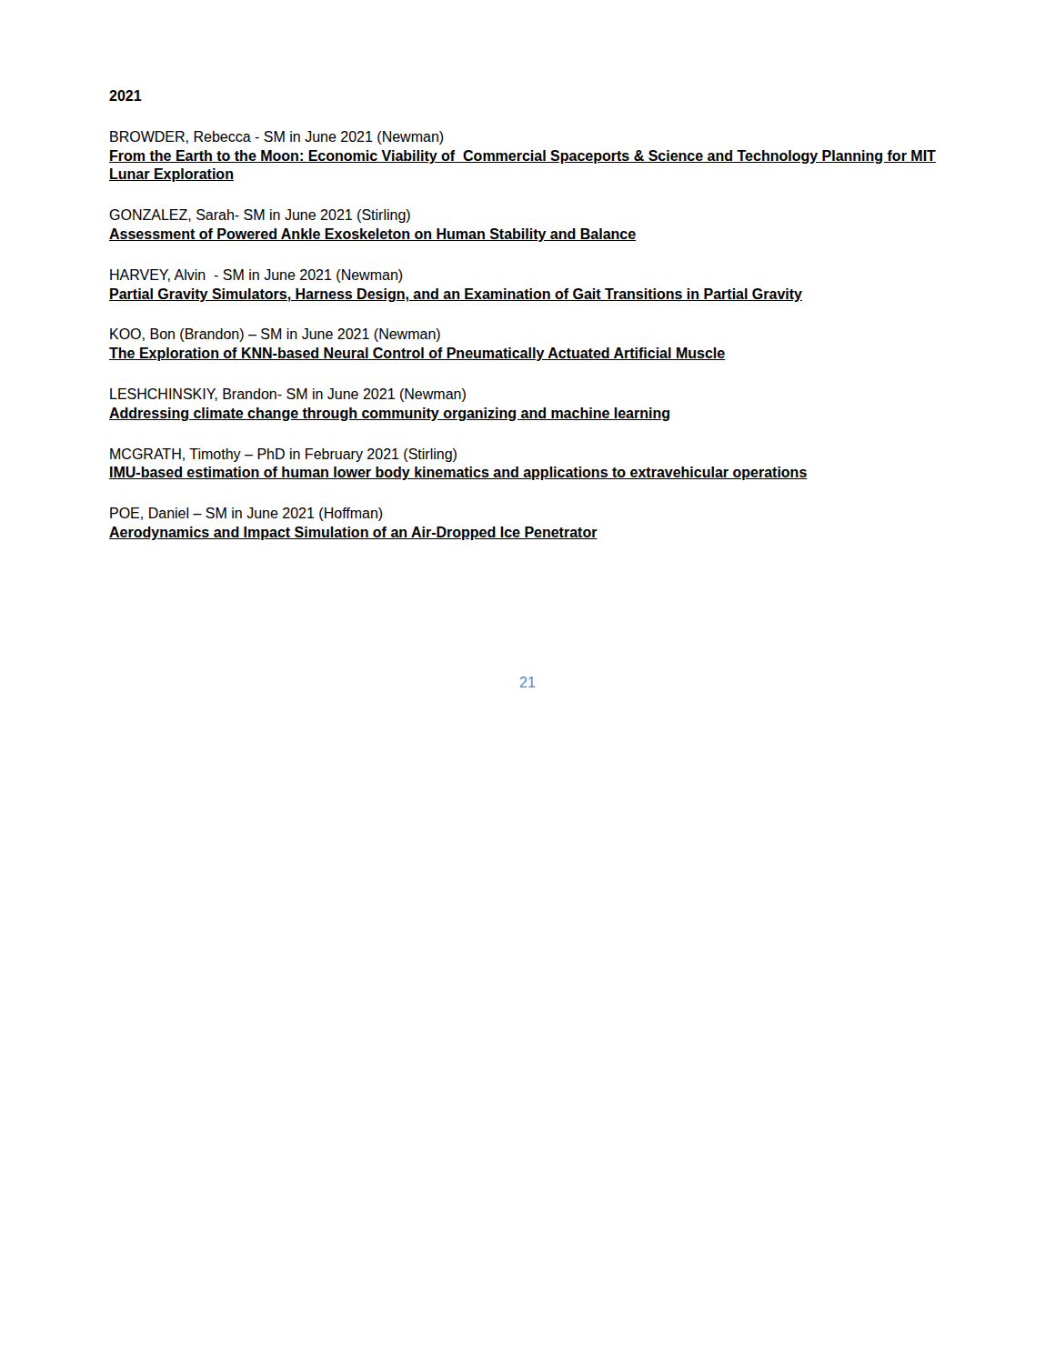2021
BROWDER, Rebecca - SM in June 2021 (Newman)
From the Earth to the Moon: Economic Viability of Commercial Spaceports & Science and Technology Planning for MIT Lunar Exploration
GONZALEZ, Sarah- SM in June 2021 (Stirling)
Assessment of Powered Ankle Exoskeleton on Human Stability and Balance
HARVEY, Alvin - SM in June 2021 (Newman)
Partial Gravity Simulators, Harness Design, and an Examination of Gait Transitions in Partial Gravity
KOO, Bon (Brandon) – SM in June 2021 (Newman)
The Exploration of KNN-based Neural Control of Pneumatically Actuated Artificial Muscle
LESHCHINSKIY, Brandon- SM in June 2021 (Newman)
Addressing climate change through community organizing and machine learning
MCGRATH, Timothy – PhD in February 2021 (Stirling)
IMU-based estimation of human lower body kinematics and applications to extravehicular operations
POE, Daniel – SM in June 2021 (Hoffman)
Aerodynamics and Impact Simulation of an Air-Dropped Ice Penetrator
21